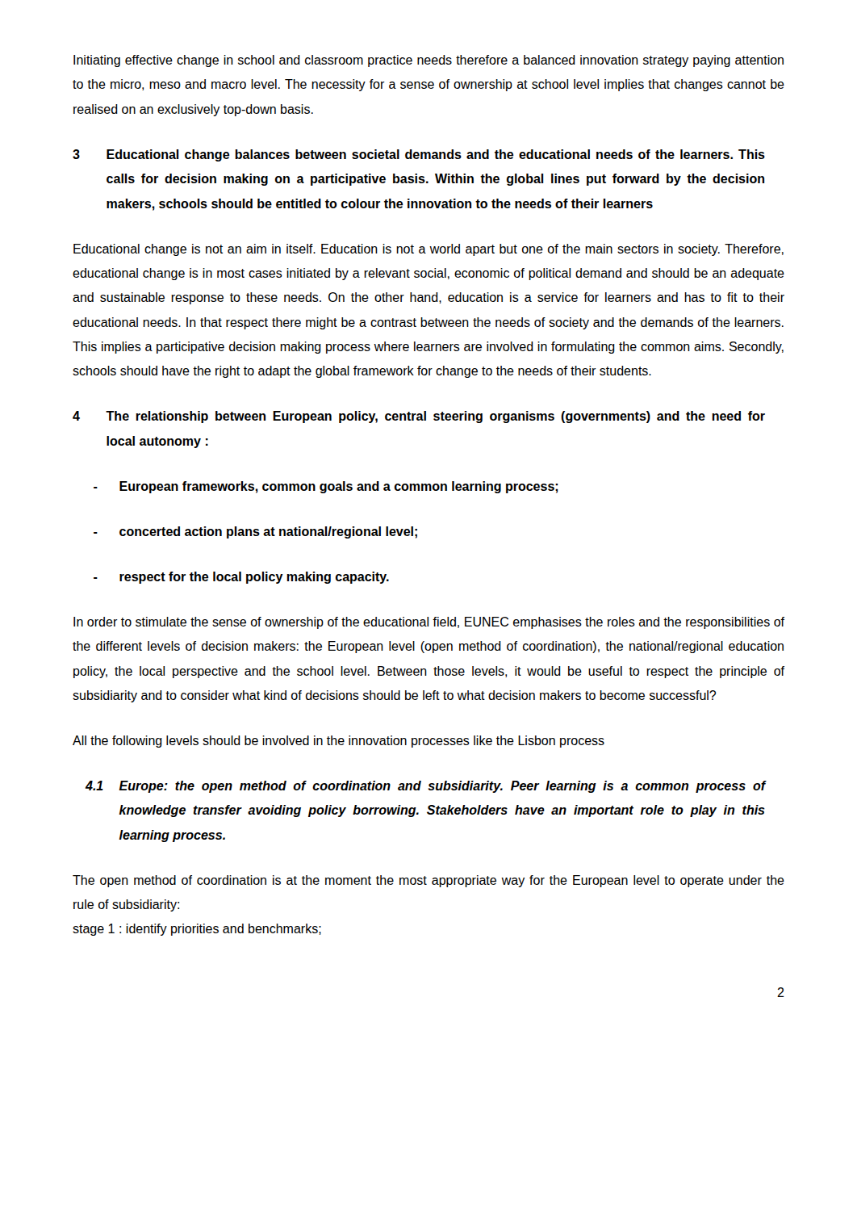Initiating effective change in school and classroom practice needs therefore a balanced innovation strategy paying attention to the micro, meso and macro level. The necessity for a sense of ownership at school level implies that changes cannot be realised on an exclusively top-down basis.
3 Educational change balances between societal demands and the educational needs of the learners. This calls for decision making on a participative basis. Within the global lines put forward by the decision makers, schools should be entitled to colour the innovation to the needs of their learners
Educational change is not an aim in itself. Education is not a world apart but one of the main sectors in society. Therefore, educational change is in most cases initiated by a relevant social, economic of political demand and should be an adequate and sustainable response to these needs. On the other hand, education is a service for learners and has to fit to their educational needs. In that respect there might be a contrast between the needs of society and the demands of the learners. This implies a participative decision making process where learners are involved in formulating the common aims. Secondly, schools should have the right to adapt the global framework for change to the needs of their students.
4 The relationship between European policy, central steering organisms (governments) and the need for local autonomy :
European frameworks, common goals and a common learning process;
concerted action plans at national/regional level;
respect for the local policy making capacity.
In order to stimulate the sense of ownership of the educational field, EUNEC emphasises the roles and the responsibilities of the different levels of decision makers: the European level (open method of coordination), the national/regional education policy, the local perspective and the school level. Between those levels, it would be useful to respect the principle of subsidiarity and to consider what kind of decisions should be left to what decision makers to become successful?
All the following levels should be involved in the innovation processes like the Lisbon process
4.1 Europe: the open method of coordination and subsidiarity. Peer learning is a common process of knowledge transfer avoiding policy borrowing. Stakeholders have an important role to play in this learning process.
The open method of coordination is at the moment the most appropriate way for the European level to operate under the rule of subsidiarity:
stage 1 : identify priorities and benchmarks;
2